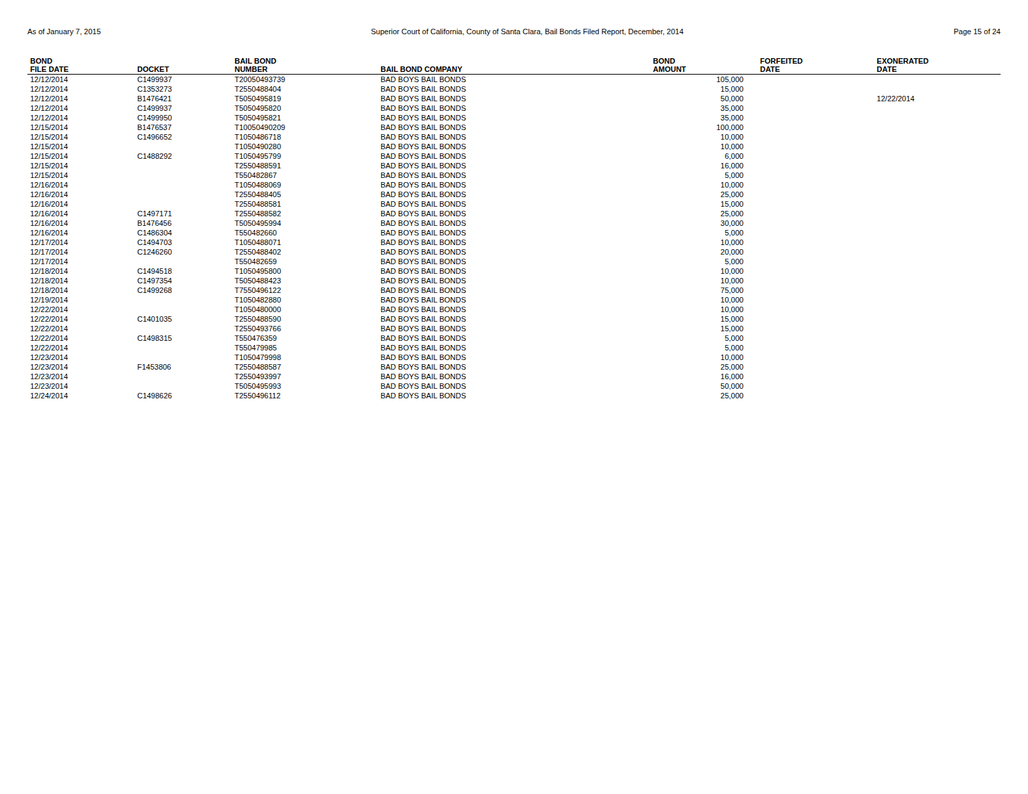As of January 7, 2015
Superior Court of California, County of Santa Clara, Bail Bonds Filed Report, December, 2014
Page 15 of 24
| BOND FILE DATE | DOCKET | BAIL BOND NUMBER | BAIL BOND COMPANY | BOND AMOUNT | FORFEITED DATE | EXONERATED DATE |
| --- | --- | --- | --- | --- | --- | --- |
| 12/12/2014 | C1499937 | T20050493739 | BAD BOYS BAIL BONDS | 105,000 | | |
| 12/12/2014 | C1353273 | T2550488404 | BAD BOYS BAIL BONDS | 15,000 | | |
| 12/12/2014 | B1476421 | T5050495819 | BAD BOYS BAIL BONDS | 50,000 | | 12/22/2014 |
| 12/12/2014 | C1499937 | T5050495820 | BAD BOYS BAIL BONDS | 35,000 | | |
| 12/12/2014 | C1499950 | T5050495821 | BAD BOYS BAIL BONDS | 35,000 | | |
| 12/15/2014 | B1476537 | T10050490209 | BAD BOYS BAIL BONDS | 100,000 | | |
| 12/15/2014 | C1496652 | T1050486718 | BAD BOYS BAIL BONDS | 10,000 | | |
| 12/15/2014 | | T1050490280 | BAD BOYS BAIL BONDS | 10,000 | | |
| 12/15/2014 | C1488292 | T1050495799 | BAD BOYS BAIL BONDS | 6,000 | | |
| 12/15/2014 | | T2550488591 | BAD BOYS BAIL BONDS | 16,000 | | |
| 12/15/2014 | | T550482867 | BAD BOYS BAIL BONDS | 5,000 | | |
| 12/16/2014 | | T1050488069 | BAD BOYS BAIL BONDS | 10,000 | | |
| 12/16/2014 | | T2550488405 | BAD BOYS BAIL BONDS | 25,000 | | |
| 12/16/2014 | | T2550488581 | BAD BOYS BAIL BONDS | 15,000 | | |
| 12/16/2014 | C1497171 | T2550488582 | BAD BOYS BAIL BONDS | 25,000 | | |
| 12/16/2014 | B1476456 | T5050495994 | BAD BOYS BAIL BONDS | 30,000 | | |
| 12/16/2014 | C1486304 | T550482660 | BAD BOYS BAIL BONDS | 5,000 | | |
| 12/17/2014 | C1494703 | T1050488071 | BAD BOYS BAIL BONDS | 10,000 | | |
| 12/17/2014 | C1246260 | T2550488402 | BAD BOYS BAIL BONDS | 20,000 | | |
| 12/17/2014 | | T550482659 | BAD BOYS BAIL BONDS | 5,000 | | |
| 12/18/2014 | C1494518 | T1050495800 | BAD BOYS BAIL BONDS | 10,000 | | |
| 12/18/2014 | C1497354 | T5050488423 | BAD BOYS BAIL BONDS | 10,000 | | |
| 12/18/2014 | C1499268 | T7550496122 | BAD BOYS BAIL BONDS | 75,000 | | |
| 12/19/2014 | | T1050482880 | BAD BOYS BAIL BONDS | 10,000 | | |
| 12/22/2014 | | T1050480000 | BAD BOYS BAIL BONDS | 10,000 | | |
| 12/22/2014 | C1401035 | T2550488590 | BAD BOYS BAIL BONDS | 15,000 | | |
| 12/22/2014 | | T2550493766 | BAD BOYS BAIL BONDS | 15,000 | | |
| 12/22/2014 | C1498315 | T550476359 | BAD BOYS BAIL BONDS | 5,000 | | |
| 12/22/2014 | | T550479985 | BAD BOYS BAIL BONDS | 5,000 | | |
| 12/23/2014 | | T1050479998 | BAD BOYS BAIL BONDS | 10,000 | | |
| 12/23/2014 | F1453806 | T2550488587 | BAD BOYS BAIL BONDS | 25,000 | | |
| 12/23/2014 | | T2550493997 | BAD BOYS BAIL BONDS | 16,000 | | |
| 12/23/2014 | | T5050495993 | BAD BOYS BAIL BONDS | 50,000 | | |
| 12/24/2014 | C1498626 | T2550496112 | BAD BOYS BAIL BONDS | 25,000 | | |